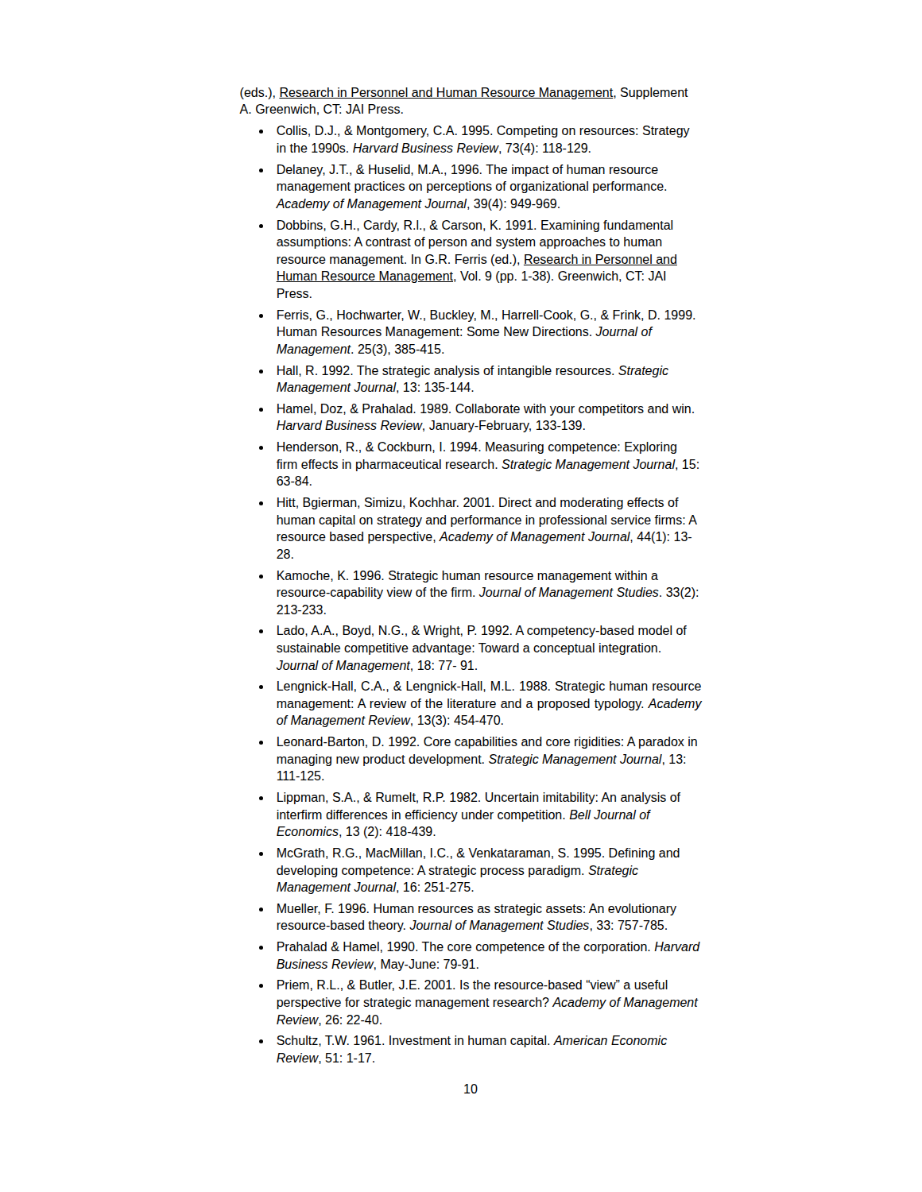(eds.), Research in Personnel and Human Resource Management, Supplement A. Greenwich, CT: JAI Press.
Collis, D.J., & Montgomery, C.A. 1995. Competing on resources: Strategy in the 1990s. Harvard Business Review, 73(4): 118-129.
Delaney, J.T., & Huselid, M.A., 1996. The impact of human resource management practices on perceptions of organizational performance. Academy of Management Journal, 39(4): 949-969.
Dobbins, G.H., Cardy, R.l., & Carson, K. 1991. Examining fundamental assumptions: A contrast of person and system approaches to human resource management. In G.R. Ferris (ed.), Research in Personnel and Human Resource Management, Vol. 9 (pp. 1-38). Greenwich, CT: JAI Press.
Ferris, G., Hochwarter, W., Buckley, M., Harrell-Cook, G., & Frink, D. 1999. Human Resources Management: Some New Directions. Journal of Management. 25(3), 385-415.
Hall, R. 1992. The strategic analysis of intangible resources. Strategic Management Journal, 13: 135-144.
Hamel, Doz, & Prahalad. 1989. Collaborate with your competitors and win. Harvard Business Review, January-February, 133-139.
Henderson, R., & Cockburn, I. 1994. Measuring competence: Exploring firm effects in pharmaceutical research. Strategic Management Journal, 15: 63-84.
Hitt, Bgierman, Simizu, Kochhar. 2001. Direct and moderating effects of human capital on strategy and performance in professional service firms: A resource based perspective, Academy of Management Journal, 44(1): 13-28.
Kamoche, K. 1996. Strategic human resource management within a resource-capability view of the firm. Journal of Management Studies. 33(2): 213-233.
Lado, A.A., Boyd, N.G., & Wright, P. 1992. A competency-based model of sustainable competitive advantage: Toward a conceptual integration. Journal of Management, 18: 77- 91.
Lengnick-Hall, C.A., & Lengnick-Hall, M.L. 1988. Strategic human resource management: A review of the literature and a proposed typology. Academy of Management Review, 13(3): 454-470.
Leonard-Barton, D. 1992. Core capabilities and core rigidities: A paradox in managing new product development. Strategic Management Journal, 13: 111-125.
Lippman, S.A., & Rumelt, R.P. 1982. Uncertain imitability: An analysis of interfirm differences in efficiency under competition. Bell Journal of Economics, 13 (2): 418-439.
McGrath, R.G., MacMillan, I.C., & Venkataraman, S. 1995. Defining and developing competence: A strategic process paradigm. Strategic Management Journal, 16: 251-275.
Mueller, F. 1996. Human resources as strategic assets: An evolutionary resource-based theory. Journal of Management Studies, 33: 757-785.
Prahalad & Hamel, 1990. The core competence of the corporation. Harvard Business Review, May-June: 79-91.
Priem, R.L., & Butler, J.E. 2001. Is the resource-based “view” a useful perspective for strategic management research? Academy of Management Review, 26: 22-40.
Schultz, T.W. 1961. Investment in human capital. American Economic Review, 51: 1-17.
10